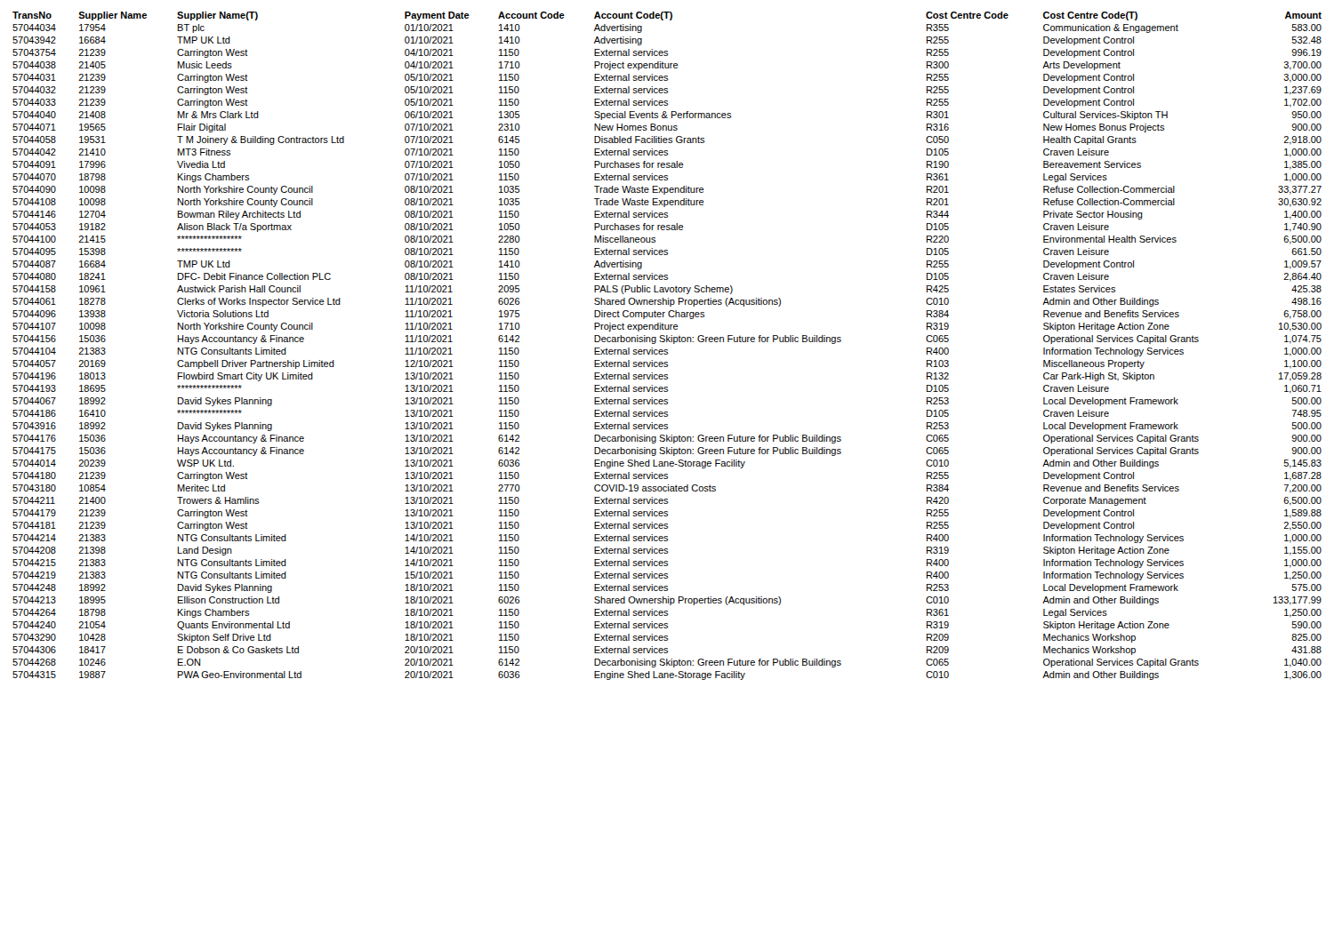| TransNo | Supplier Name | Supplier Name(T) | Payment Date | Account Code | Account Code(T) | Cost Centre Code | Cost Centre Code(T) | Amount |
| --- | --- | --- | --- | --- | --- | --- | --- | --- |
| 57044034 | 17954 | BT plc | 01/10/2021 | 1410 | Advertising | R355 | Communication & Engagement | 583.00 |
| 57043942 | 16684 | TMP UK Ltd | 01/10/2021 | 1410 | Advertising | R255 | Development Control | 532.48 |
| 57043754 | 21239 | Carrington West | 04/10/2021 | 1150 | External services | R255 | Development Control | 996.19 |
| 57044038 | 21405 | Music Leeds | 04/10/2021 | 1710 | Project expenditure | R300 | Arts Development | 3,700.00 |
| 57044031 | 21239 | Carrington West | 05/10/2021 | 1150 | External services | R255 | Development Control | 3,000.00 |
| 57044032 | 21239 | Carrington West | 05/10/2021 | 1150 | External services | R255 | Development Control | 1,237.69 |
| 57044033 | 21239 | Carrington West | 05/10/2021 | 1150 | External services | R255 | Development Control | 1,702.00 |
| 57044040 | 21408 | Mr & Mrs Clark Ltd | 06/10/2021 | 1305 | Special Events & Performances | R301 | Cultural Services-Skipton TH | 950.00 |
| 57044071 | 19565 | Flair Digital | 07/10/2021 | 2310 | New Homes Bonus | R316 | New Homes Bonus Projects | 900.00 |
| 57044058 | 19531 | T M Joinery & Building Contractors Ltd | 07/10/2021 | 6145 | Disabled Facilities Grants | C050 | Health Capital Grants | 2,918.00 |
| 57044042 | 21410 | MT3 Fitness | 07/10/2021 | 1150 | External services | D105 | Craven Leisure | 1,000.00 |
| 57044091 | 17996 | Vivedia Ltd | 07/10/2021 | 1050 | Purchases for resale | R190 | Bereavement Services | 1,385.00 |
| 57044070 | 18798 | Kings Chambers | 07/10/2021 | 1150 | External services | R361 | Legal Services | 1,000.00 |
| 57044090 | 10098 | North Yorkshire County Council | 08/10/2021 | 1035 | Trade Waste Expenditure | R201 | Refuse Collection-Commercial | 33,377.27 |
| 57044108 | 10098 | North Yorkshire County Council | 08/10/2021 | 1035 | Trade Waste Expenditure | R201 | Refuse Collection-Commercial | 30,630.92 |
| 57044146 | 12704 | Bowman Riley Architects Ltd | 08/10/2021 | 1150 | External services | R344 | Private Sector Housing | 1,400.00 |
| 57044053 | 19182 | Alison Black T/a Sportmax | 08/10/2021 | 1050 | Purchases for resale | D105 | Craven Leisure | 1,740.90 |
| 57044100 | 21415 | ***************** | 08/10/2021 | 2280 | Miscellaneous | R220 | Environmental Health Services | 6,500.00 |
| 57044095 | 15398 | ***************** | 08/10/2021 | 1150 | External services | D105 | Craven Leisure | 661.50 |
| 57044087 | 16684 | TMP UK Ltd | 08/10/2021 | 1410 | Advertising | R255 | Development Control | 1,009.57 |
| 57044080 | 18241 | DFC- Debit Finance Collection PLC | 08/10/2021 | 1150 | External services | D105 | Craven Leisure | 2,864.40 |
| 57044158 | 10961 | Austwick Parish Hall Council | 11/10/2021 | 2095 | PALS (Public Lavotory Scheme) | R425 | Estates Services | 425.38 |
| 57044061 | 18278 | Clerks of Works Inspector Service Ltd | 11/10/2021 | 6026 | Shared Ownership Properties (Acqusitions) | C010 | Admin and Other Buildings | 498.16 |
| 57044096 | 13938 | Victoria Solutions Ltd | 11/10/2021 | 1975 | Direct Computer Charges | R384 | Revenue and Benefits Services | 6,758.00 |
| 57044107 | 10098 | North Yorkshire County Council | 11/10/2021 | 1710 | Project expenditure | R319 | Skipton Heritage Action Zone | 10,530.00 |
| 57044156 | 15036 | Hays Accountancy & Finance | 11/10/2021 | 6142 | Decarbonising Skipton: Green Future for Public Buildings | C065 | Operational Services Capital Grants | 1,074.75 |
| 57044104 | 21383 | NTG Consultants Limited | 11/10/2021 | 1150 | External services | R400 | Information Technology Services | 1,000.00 |
| 57044057 | 20169 | Campbell Driver Partnership Limited | 12/10/2021 | 1150 | External services | R103 | Miscellaneous Property | 1,100.00 |
| 57044196 | 18013 | Flowbird Smart City UK Limited | 13/10/2021 | 1150 | External services | R132 | Car Park-High St, Skipton | 17,059.28 |
| 57044193 | 18695 | ***************** | 13/10/2021 | 1150 | External services | D105 | Craven Leisure | 1,060.71 |
| 57044067 | 18992 | David Sykes Planning | 13/10/2021 | 1150 | External services | R253 | Local Development Framework | 500.00 |
| 57044186 | 16410 | ***************** | 13/10/2021 | 1150 | External services | D105 | Craven Leisure | 748.95 |
| 57043916 | 18992 | David Sykes Planning | 13/10/2021 | 1150 | External services | R253 | Local Development Framework | 500.00 |
| 57044176 | 15036 | Hays Accountancy & Finance | 13/10/2021 | 6142 | Decarbonising Skipton: Green Future for Public Buildings | C065 | Operational Services Capital Grants | 900.00 |
| 57044175 | 15036 | Hays Accountancy & Finance | 13/10/2021 | 6142 | Decarbonising Skipton: Green Future for Public Buildings | C065 | Operational Services Capital Grants | 900.00 |
| 57044014 | 20239 | WSP UK Ltd. | 13/10/2021 | 6036 | Engine Shed Lane-Storage Facility | C010 | Admin and Other Buildings | 5,145.83 |
| 57044180 | 21239 | Carrington West | 13/10/2021 | 1150 | External services | R255 | Development Control | 1,687.28 |
| 57043180 | 10854 | Meritec Ltd | 13/10/2021 | 2770 | COVID-19 associated Costs | R384 | Revenue and Benefits Services | 7,200.00 |
| 57044211 | 21400 | Trowers & Hamlins | 13/10/2021 | 1150 | External services | R420 | Corporate Management | 6,500.00 |
| 57044179 | 21239 | Carrington West | 13/10/2021 | 1150 | External services | R255 | Development Control | 1,589.88 |
| 57044181 | 21239 | Carrington West | 13/10/2021 | 1150 | External services | R255 | Development Control | 2,550.00 |
| 57044214 | 21383 | NTG Consultants Limited | 14/10/2021 | 1150 | External services | R400 | Information Technology Services | 1,000.00 |
| 57044208 | 21398 | Land Design | 14/10/2021 | 1150 | External services | R319 | Skipton Heritage Action Zone | 1,155.00 |
| 57044215 | 21383 | NTG Consultants Limited | 14/10/2021 | 1150 | External services | R400 | Information Technology Services | 1,000.00 |
| 57044219 | 21383 | NTG Consultants Limited | 15/10/2021 | 1150 | External services | R400 | Information Technology Services | 1,250.00 |
| 57044248 | 18992 | David Sykes Planning | 18/10/2021 | 1150 | External services | R253 | Local Development Framework | 575.00 |
| 57044213 | 18995 | Ellison Construction Ltd | 18/10/2021 | 6026 | Shared Ownership Properties (Acqusitions) | C010 | Admin and Other Buildings | 133,177.99 |
| 57044264 | 18798 | Kings Chambers | 18/10/2021 | 1150 | External services | R361 | Legal Services | 1,250.00 |
| 57044240 | 21054 | Quants Environmental Ltd | 18/10/2021 | 1150 | External services | R319 | Skipton Heritage Action Zone | 590.00 |
| 57043290 | 10428 | Skipton Self Drive Ltd | 18/10/2021 | 1150 | External services | R209 | Mechanics Workshop | 825.00 |
| 57044306 | 18417 | E Dobson & Co Gaskets Ltd | 20/10/2021 | 1150 | External services | R209 | Mechanics Workshop | 431.88 |
| 57044268 | 10246 | E.ON | 20/10/2021 | 6142 | Decarbonising Skipton: Green Future for Public Buildings | C065 | Operational Services Capital Grants | 1,040.00 |
| 57044315 | 19887 | PWA Geo-Environmental Ltd | 20/10/2021 | 6036 | Engine Shed Lane-Storage Facility | C010 | Admin and Other Buildings | 1,306.00 |